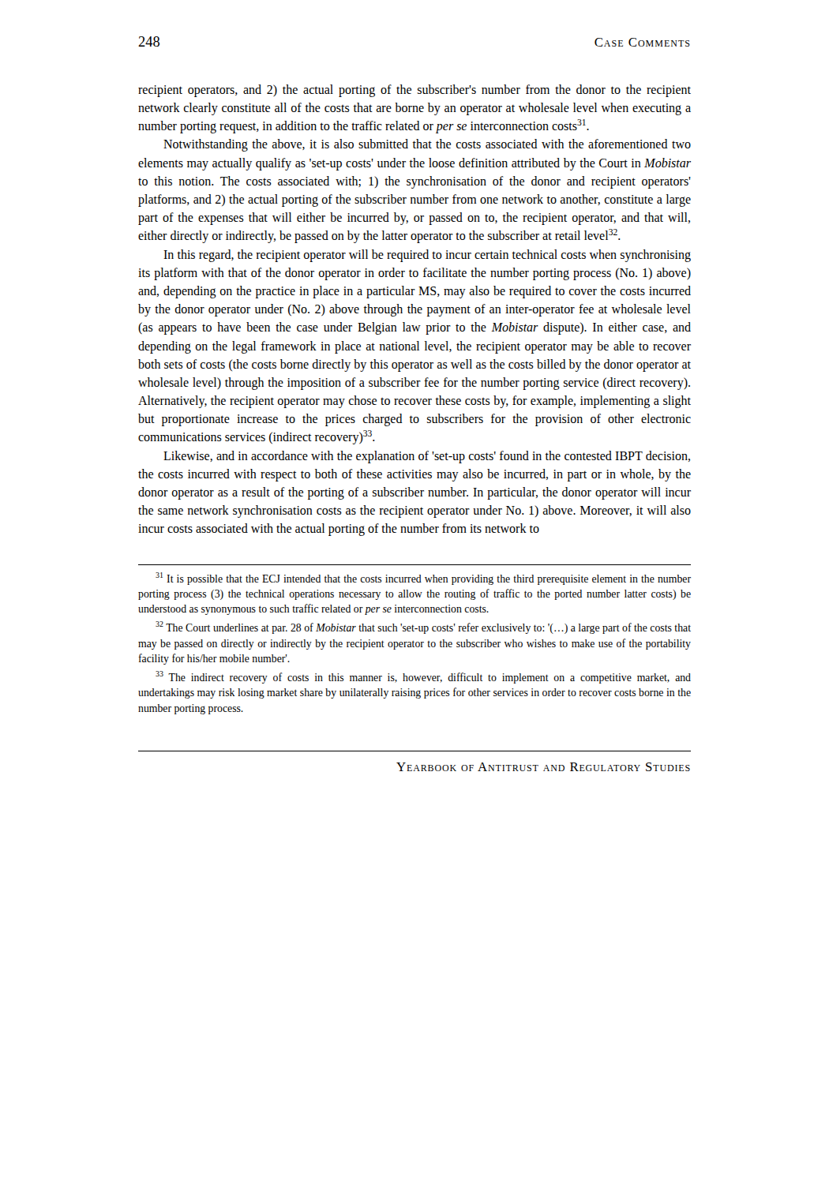248 Case Comments
recipient operators, and 2) the actual porting of the subscriber's number from the donor to the recipient network clearly constitute all of the costs that are borne by an operator at wholesale level when executing a number porting request, in addition to the traffic related or per se interconnection costs31.
Notwithstanding the above, it is also submitted that the costs associated with the aforementioned two elements may actually qualify as 'set-up costs' under the loose definition attributed by the Court in Mobistar to this notion. The costs associated with; 1) the synchronisation of the donor and recipient operators' platforms, and 2) the actual porting of the subscriber number from one network to another, constitute a large part of the expenses that will either be incurred by, or passed on to, the recipient operator, and that will, either directly or indirectly, be passed on by the latter operator to the subscriber at retail level32.
In this regard, the recipient operator will be required to incur certain technical costs when synchronising its platform with that of the donor operator in order to facilitate the number porting process (No. 1) above) and, depending on the practice in place in a particular MS, may also be required to cover the costs incurred by the donor operator under (No. 2) above through the payment of an inter-operator fee at wholesale level (as appears to have been the case under Belgian law prior to the Mobistar dispute). In either case, and depending on the legal framework in place at national level, the recipient operator may be able to recover both sets of costs (the costs borne directly by this operator as well as the costs billed by the donor operator at wholesale level) through the imposition of a subscriber fee for the number porting service (direct recovery). Alternatively, the recipient operator may chose to recover these costs by, for example, implementing a slight but proportionate increase to the prices charged to subscribers for the provision of other electronic communications services (indirect recovery)33.
Likewise, and in accordance with the explanation of 'set-up costs' found in the contested IBPT decision, the costs incurred with respect to both of these activities may also be incurred, in part or in whole, by the donor operator as a result of the porting of a subscriber number. In particular, the donor operator will incur the same network synchronisation costs as the recipient operator under No. 1) above. Moreover, it will also incur costs associated with the actual porting of the number from its network to
31 It is possible that the ECJ intended that the costs incurred when providing the third prerequisite element in the number porting process (3) the technical operations necessary to allow the routing of traffic to the ported number latter costs) be understood as synonymous to such traffic related or per se interconnection costs.
32 The Court underlines at par. 28 of Mobistar that such 'set-up costs' refer exclusively to: '(…) a large part of the costs that may be passed on directly or indirectly by the recipient operator to the subscriber who wishes to make use of the portability facility for his/her mobile number'.
33 The indirect recovery of costs in this manner is, however, difficult to implement on a competitive market, and undertakings may risk losing market share by unilaterally raising prices for other services in order to recover costs borne in the number porting process.
Yearbook of Antitrust and Regulatory Studies